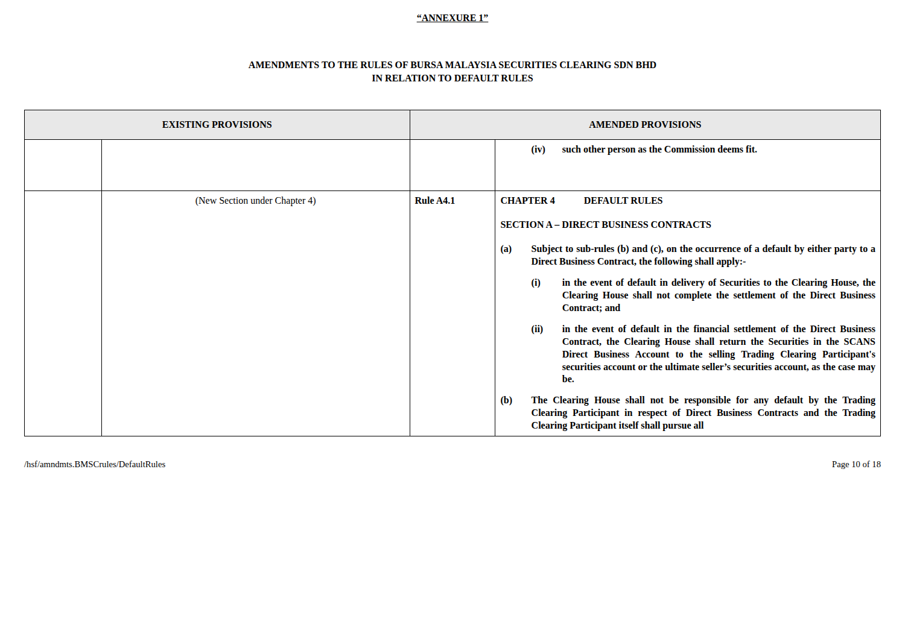“ANNEXURE 1”
AMENDMENTS TO THE RULES OF BURSA MALAYSIA SECURITIES CLEARING SDN BHD
IN RELATION TO DEFAULT RULES
| EXISTING PROVISIONS | AMENDED PROVISIONS |
| --- | --- |
| | | | (iv) such other person as the Commission deems fit. |
| | (New Section under Chapter 4) | Rule A4.1 | CHAPTER 4 DEFAULT RULES SECTION A – DIRECT BUSINESS CONTRACTS (a) Subject to sub-rules (b) and (c), on the occurrence of a default by either party to a Direct Business Contract, the following shall apply:- (i) in the event of default in delivery of Securities to the Clearing House, the Clearing House shall not complete the settlement of the Direct Business Contract; and (ii) in the event of default in the financial settlement of the Direct Business Contract, the Clearing House shall return the Securities in the SCANS Direct Business Account to the selling Trading Clearing Participant's securities account or the ultimate seller’s securities account, as the case may be. (b) The Clearing House shall not be responsible for any default by the Trading Clearing Participant in respect of Direct Business Contracts and the Trading Clearing Participant itself shall pursue all |
/hsf/amndmts.BMSCrules/DefaultRules
Page 10 of 18